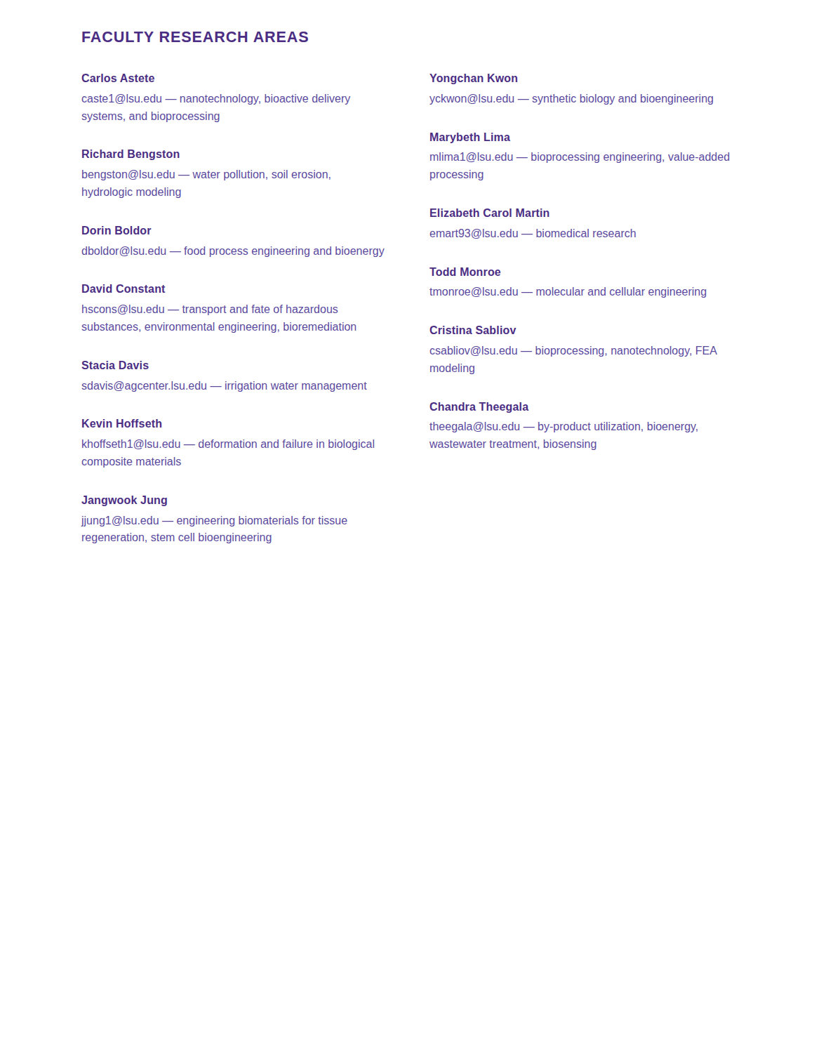Faculty Research Areas
Carlos Astete caste1@lsu.edu — nanotechnology, bioactive delivery systems, and bioprocessing
Richard Bengston bengston@lsu.edu — water pollution, soil erosion, hydrologic modeling
Dorin Boldor dboldor@lsu.edu — food process engineering and bioenergy
David Constant hscons@lsu.edu — transport and fate of hazardous substances, environmental engineering, bioremediation
Stacia Davis sdavis@agcenter.lsu.edu — irrigation water management
Kevin Hoffseth khoffseth1@lsu.edu — deformation and failure in biological composite materials
Jangwook Jung jjung1@lsu.edu — engineering biomaterials for tissue regeneration, stem cell bioengineering
Yongchan Kwon yckwon@lsu.edu — synthetic biology and bioengineering
Marybeth Lima mlima1@lsu.edu — bioprocessing engineering, value-added processing
Elizabeth Carol Martin emart93@lsu.edu — biomedical research
Todd Monroe tmonroe@lsu.edu — molecular and cellular engineering
Cristina Sabliov csabliov@lsu.edu — bioprocessing, nanotechnology, FEA modeling
Chandra Theegala theegala@lsu.edu — by-product utilization, bioenergy, wastewater treatment, biosensing